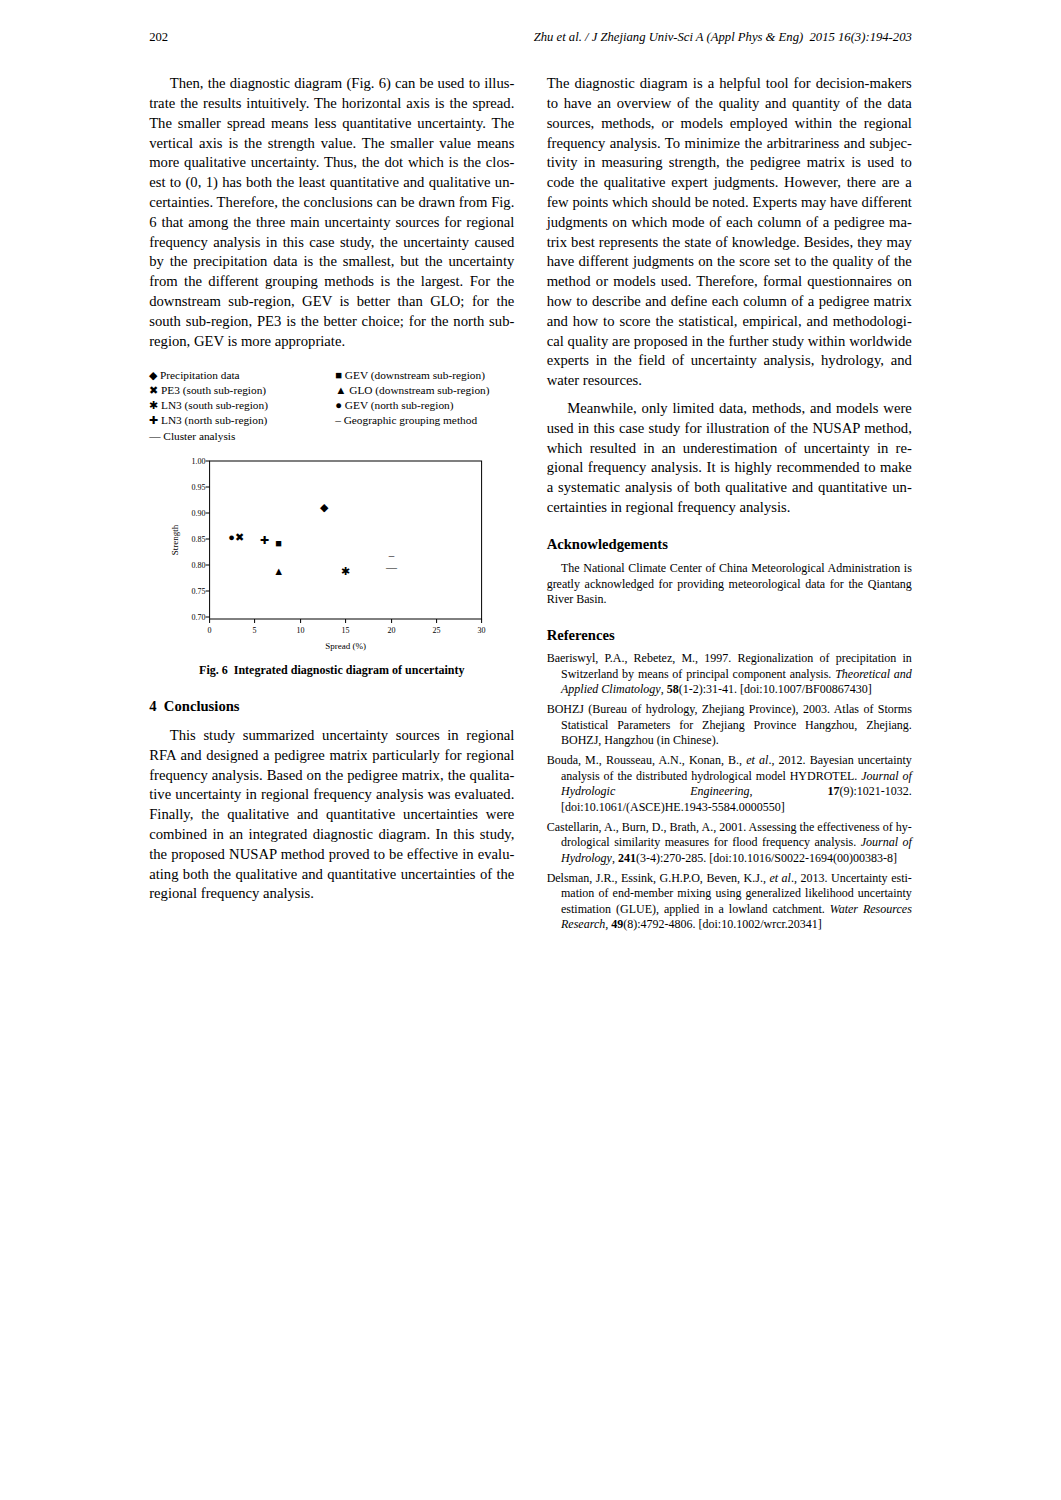202 Zhu et al. / J Zhejiang Univ-Sci A (Appl Phys & Eng) 2015 16(3):194-203
Then, the diagnostic diagram (Fig. 6) can be used to illustrate the results intuitively. The horizontal axis is the spread. The smaller spread means less quantitative uncertainty. The vertical axis is the strength value. The smaller value means more qualitative uncertainty. Thus, the dot which is the closest to (0, 1) has both the least quantitative and qualitative uncertainties. Therefore, the conclusions can be drawn from Fig. 6 that among the three main uncertainty sources for regional frequency analysis in this case study, the uncertainty caused by the precipitation data is the smallest, but the uncertainty from the different grouping methods is the largest. For the downstream sub-region, GEV is better than GLO; for the south sub-region, PE3 is the better choice; for the north sub-region, GEV is more appropriate.
◆ Precipitation data ■ GEV (downstream sub-region) ✖ PE3 (south sub-region) ▲ GLO (downstream sub-region) ✱ LN3 (south sub-region) ● GEV (north sub-region) ✚ LN3 (north sub-region) – Geographic grouping method — Cluster analysis
1.00 0.95 0.90 0.85 0.80 0.75 0.70 0 5 10 15 20 25 30 Spread (%) Strength ◆ ■ ▲ ● ✖ ✱ ✚ – —
Fig. 6 Integrated diagnostic diagram of uncertainty
4 Conclusions
This study summarized uncertainty sources in regional RFA and designed a pedigree matrix particularly for regional frequency analysis. Based on the pedigree matrix, the qualitative uncertainty in regional frequency analysis was evaluated. Finally, the qualitative and quantitative uncertainties were combined in an integrated diagnostic diagram. In this study, the proposed NUSAP method proved to be effective in evaluating both the qualitative and quantitative uncertainties of the regional frequency analysis.
The diagnostic diagram is a helpful tool for decision-makers to have an overview of the quality and quantity of the data sources, methods, or models employed within the regional frequency analysis. To minimize the arbitrariness and subjectivity in measuring strength, the pedigree matrix is used to code the qualitative expert judgments. However, there are a few points which should be noted. Experts may have different judgments on which mode of each column of a pedigree matrix best represents the state of knowledge. Besides, they may have different judgments on the score set to the quality of the method or models used. Therefore, formal questionnaires on how to describe and define each column of a pedigree matrix and how to score the statistical, empirical, and methodological quality are proposed in the further study within worldwide experts in the field of uncertainty analysis, hydrology, and water resources.
Meanwhile, only limited data, methods, and models were used in this case study for illustration of the NUSAP method, which resulted in an underestimation of uncertainty in regional frequency analysis. It is highly recommended to make a systematic analysis of both qualitative and quantitative uncertainties in regional frequency analysis.
Acknowledgements
The National Climate Center of China Meteorological Administration is greatly acknowledged for providing meteorological data for the Qiantang River Basin.
References
Baeriswyl, P.A., Rebetez, M., 1997. Regionalization of precipitation in Switzerland by means of principal component analysis. Theoretical and Applied Climatology, 58(1-2):31-41. [doi:10.1007/BF00867430]
BOHZJ (Bureau of hydrology, Zhejiang Province), 2003. Atlas of Storms Statistical Parameters for Zhejiang Province Hangzhou, Zhejiang. BOHZJ, Hangzhou (in Chinese).
Bouda, M., Rousseau, A.N., Konan, B., et al., 2012. Bayesian uncertainty analysis of the distributed hydrological model HYDROTEL. Journal of Hydrologic Engineering, 17(9):1021-1032. [doi:10.1061/(ASCE)HE.1943-5584.0000550]
Castellarin, A., Burn, D., Brath, A., 2001. Assessing the effectiveness of hydrological similarity measures for flood frequency analysis. Journal of Hydrology, 241(3-4):270-285. [doi:10.1016/S0022-1694(00)00383-8]
Delsman, J.R., Essink, G.H.P.O, Beven, K.J., et al., 2013. Uncertainty estimation of end-member mixing using generalized likelihood uncertainty estimation (GLUE), applied in a lowland catchment. Water Resources Research, 49(8):4792-4806. [doi:10.1002/wrcr.20341]